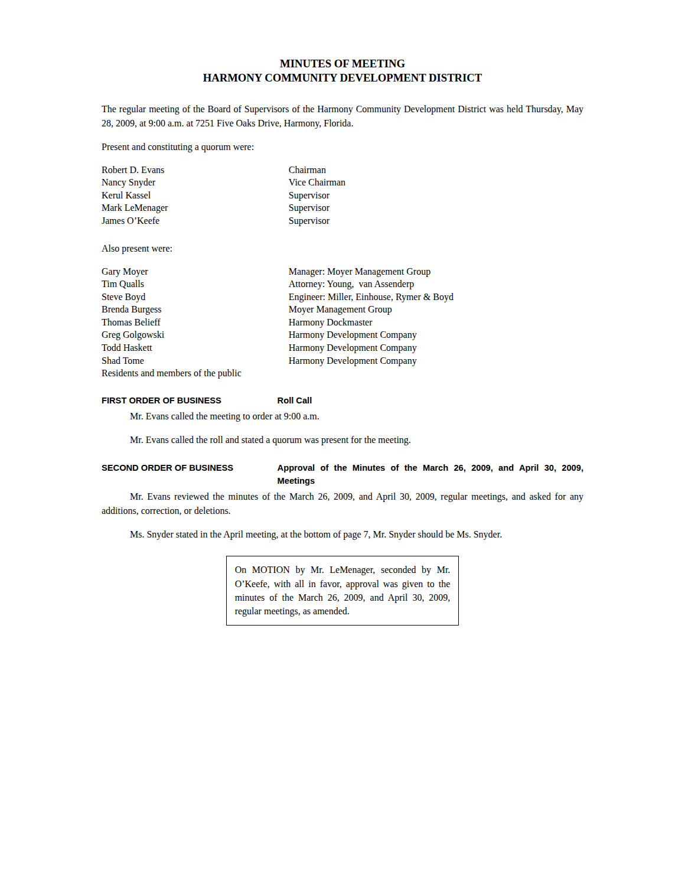MINUTES OF MEETING
HARMONY COMMUNITY DEVELOPMENT DISTRICT
The regular meeting of the Board of Supervisors of the Harmony Community Development District was held Thursday, May 28, 2009, at 9:00 a.m. at 7251 Five Oaks Drive, Harmony, Florida.
Present and constituting a quorum were:
| Robert D. Evans | Chairman |
| Nancy Snyder | Vice Chairman |
| Kerul Kassel | Supervisor |
| Mark LeMenager | Supervisor |
| James O’Keefe | Supervisor |
Also present were:
| Gary Moyer | Manager: Moyer Management Group |
| Tim Qualls | Attorney: Young, van Assenderp |
| Steve Boyd | Engineer: Miller, Einhouse, Rymer & Boyd |
| Brenda Burgess | Moyer Management Group |
| Thomas Belieff | Harmony Dockmaster |
| Greg Golgowski | Harmony Development Company |
| Todd Haskett | Harmony Development Company |
| Shad Tome | Harmony Development Company |
| Residents and members of the public |
FIRST ORDER OF BUSINESS
Roll Call
Mr. Evans called the meeting to order at 9:00 a.m.
Mr. Evans called the roll and stated a quorum was present for the meeting.
SECOND ORDER OF BUSINESS
Approval of the Minutes of the March 26, 2009, and April 30, 2009, Meetings
Mr. Evans reviewed the minutes of the March 26, 2009, and April 30, 2009, regular meetings, and asked for any additions, correction, or deletions.
Ms. Snyder stated in the April meeting, at the bottom of page 7, Mr. Snyder should be Ms. Snyder.
On MOTION by Mr. LeMenager, seconded by Mr. O’Keefe, with all in favor, approval was given to the minutes of the March 26, 2009, and April 30, 2009, regular meetings, as amended.